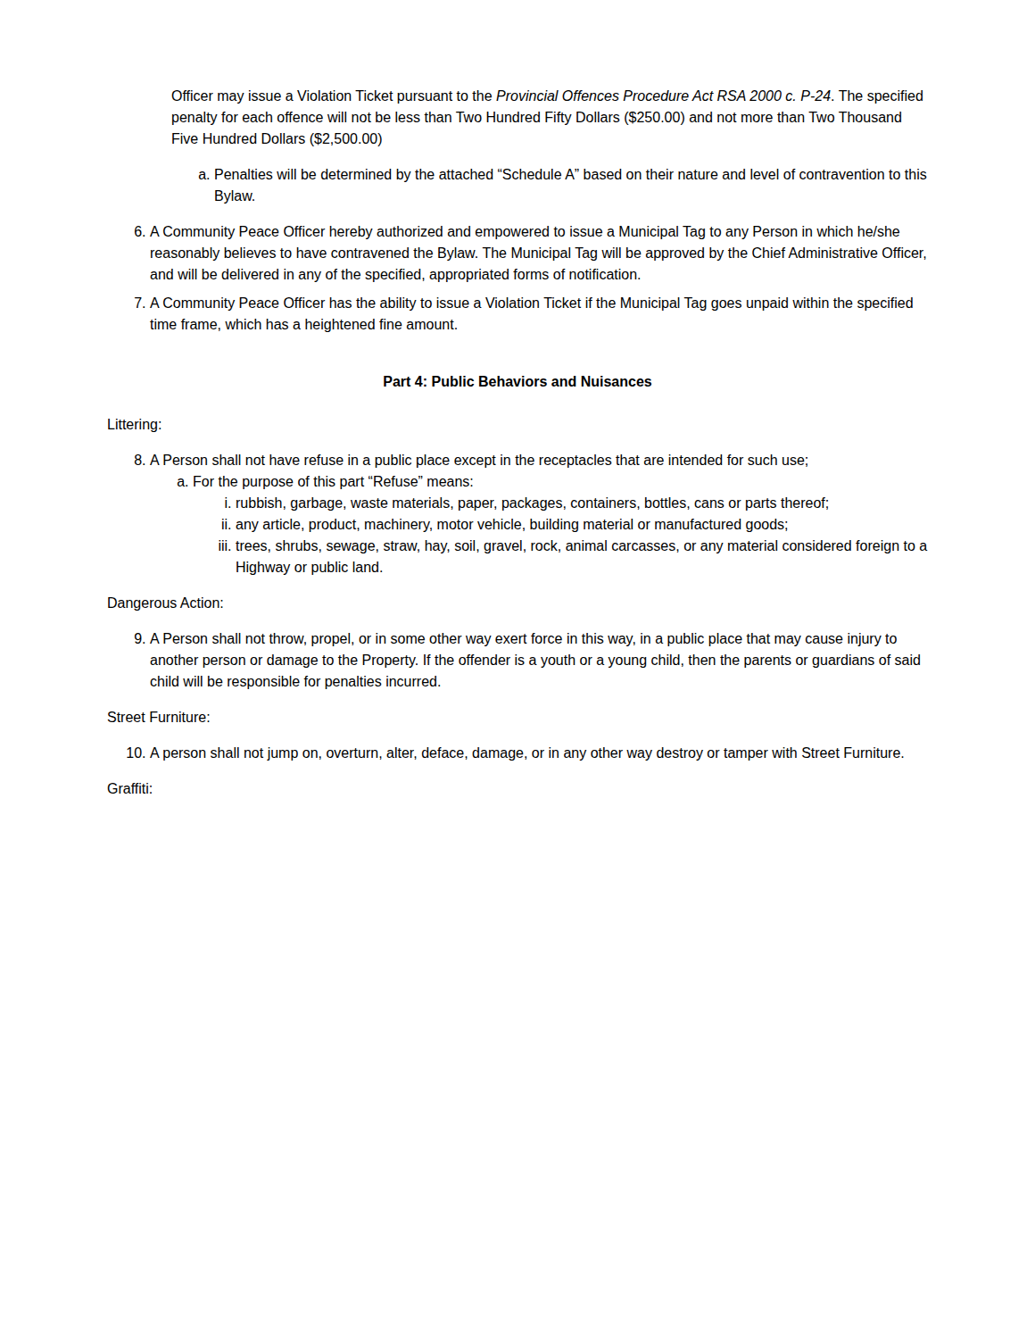Officer may issue a Violation Ticket pursuant to the Provincial Offences Procedure Act RSA 2000 c. P-24. The specified penalty for each offence will not be less than Two Hundred Fifty Dollars ($250.00) and not more than Two Thousand Five Hundred Dollars ($2,500.00)
Penalties will be determined by the attached “Schedule A” based on their nature and level of contravention to this Bylaw.
A Community Peace Officer hereby authorized and empowered to issue a Municipal Tag to any Person in which he/she reasonably believes to have contravened the Bylaw. The Municipal Tag will be approved by the Chief Administrative Officer, and will be delivered in any of the specified, appropriated forms of notification.
A Community Peace Officer has the ability to issue a Violation Ticket if the Municipal Tag goes unpaid within the specified time frame, which has a heightened fine amount.
Part 4: Public Behaviors and Nuisances
Littering:
A Person shall not have refuse in a public place except in the receptacles that are intended for such use;
For the purpose of this part “Refuse” means:
rubbish, garbage, waste materials, paper, packages, containers, bottles, cans or parts thereof;
any article, product, machinery, motor vehicle, building material or manufactured goods;
trees, shrubs, sewage, straw, hay, soil, gravel, rock, animal carcasses, or any material considered foreign to a Highway or public land.
Dangerous Action:
A Person shall not throw, propel, or in some other way exert force in this way, in a public place that may cause injury to another person or damage to the Property. If the offender is a youth or a young child, then the parents or guardians of said child will be responsible for penalties incurred.
Street Furniture:
A person shall not jump on, overturn, alter, deface, damage, or in any other way destroy or tamper with Street Furniture.
Graffiti: